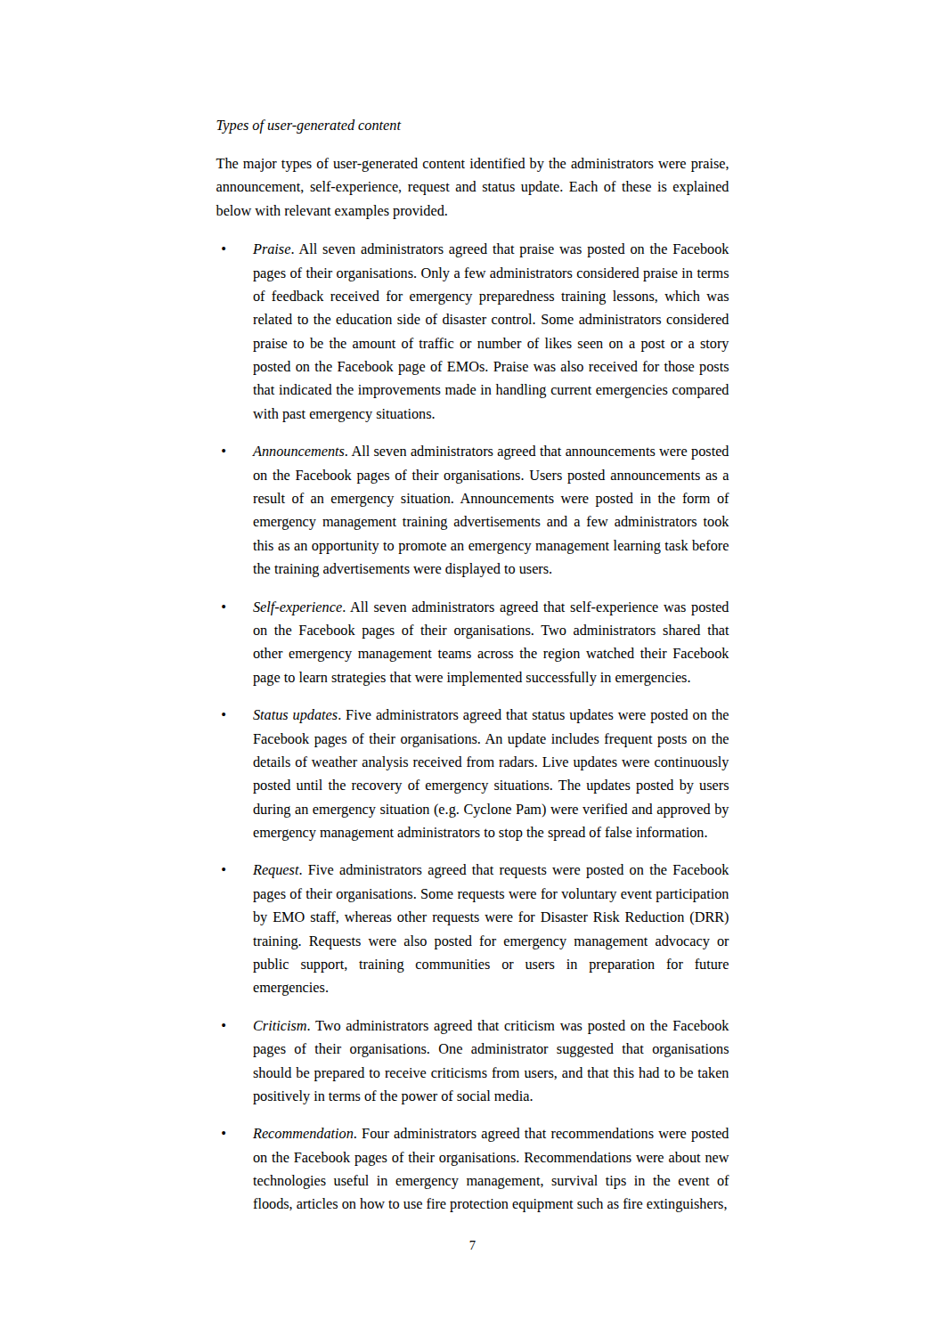Types of user-generated content
The major types of user-generated content identified by the administrators were praise, announcement, self-experience, request and status update. Each of these is explained below with relevant examples provided.
Praise. All seven administrators agreed that praise was posted on the Facebook pages of their organisations. Only a few administrators considered praise in terms of feedback received for emergency preparedness training lessons, which was related to the education side of disaster control. Some administrators considered praise to be the amount of traffic or number of likes seen on a post or a story posted on the Facebook page of EMOs. Praise was also received for those posts that indicated the improvements made in handling current emergencies compared with past emergency situations.
Announcements. All seven administrators agreed that announcements were posted on the Facebook pages of their organisations. Users posted announcements as a result of an emergency situation. Announcements were posted in the form of emergency management training advertisements and a few administrators took this as an opportunity to promote an emergency management learning task before the training advertisements were displayed to users.
Self-experience. All seven administrators agreed that self-experience was posted on the Facebook pages of their organisations. Two administrators shared that other emergency management teams across the region watched their Facebook page to learn strategies that were implemented successfully in emergencies.
Status updates. Five administrators agreed that status updates were posted on the Facebook pages of their organisations. An update includes frequent posts on the details of weather analysis received from radars. Live updates were continuously posted until the recovery of emergency situations. The updates posted by users during an emergency situation (e.g. Cyclone Pam) were verified and approved by emergency management administrators to stop the spread of false information.
Request. Five administrators agreed that requests were posted on the Facebook pages of their organisations. Some requests were for voluntary event participation by EMO staff, whereas other requests were for Disaster Risk Reduction (DRR) training. Requests were also posted for emergency management advocacy or public support, training communities or users in preparation for future emergencies.
Criticism. Two administrators agreed that criticism was posted on the Facebook pages of their organisations. One administrator suggested that organisations should be prepared to receive criticisms from users, and that this had to be taken positively in terms of the power of social media.
Recommendation. Four administrators agreed that recommendations were posted on the Facebook pages of their organisations. Recommendations were about new technologies useful in emergency management, survival tips in the event of floods, articles on how to use fire protection equipment such as fire extinguishers,
7